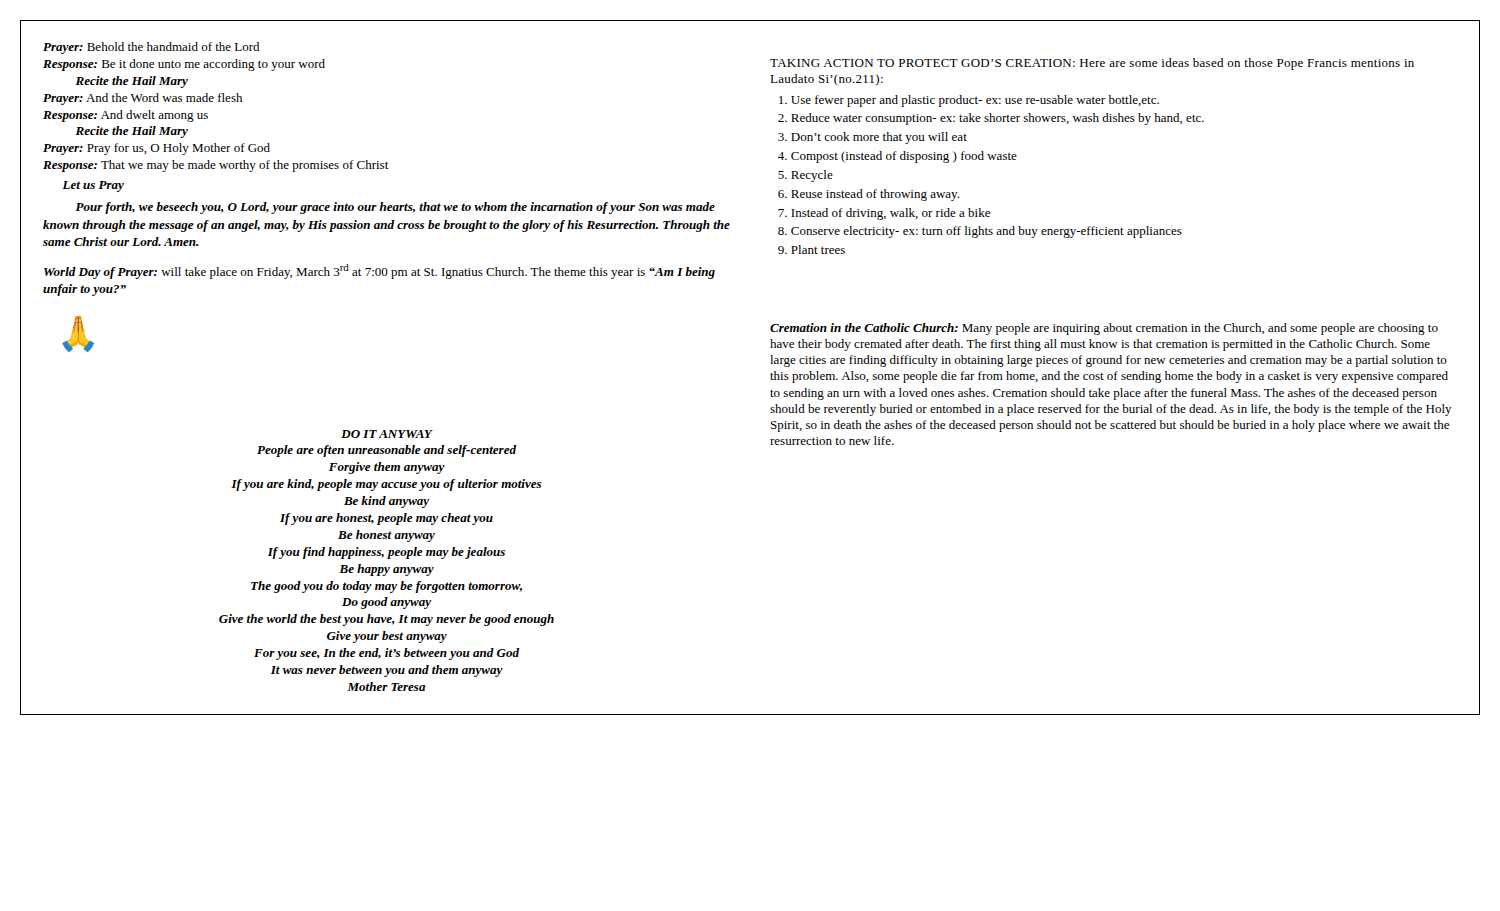Prayer: Behold the handmaid of the Lord
Response: Be it done unto me according to your word
Recite the Hail Mary
Prayer: And the Word was made flesh
Response: And dwelt among us
Recite the Hail Mary
Prayer: Pray for us, O Holy Mother of God
Response: That we may be made worthy of the promises of Christ
Let us Pray
Pour forth, we beseech you, O Lord, your grace into our hearts, that we to whom the incarnation of your Son was made known through the message of an angel, may, by His passion and cross be brought to the glory of his Resurrection. Through the same Christ our Lord. Amen.
World Day of Prayer: will take place on Friday, March 3rd at 7:00 pm at St. Ignatius Church. The theme this year is “Am I being unfair to you?”
🙏
DO IT ANYWAY
People are often unreasonable and self-centered
Forgive them anyway
If you are kind, people may accuse you of ulterior motives
Be kind anyway
If you are honest, people may cheat you
Be honest anyway
If you find happiness, people may be jealous
Be happy anyway
The good you do today may be forgotten tomorrow,
Do good anyway
Give the world the best you have, It may never be good enough
Give your best anyway
For you see, In the end, it’s between you and God
It was never between you and them anyway
Mother Teresa
TAKING ACTION TO PROTECT GOD’S CREATION: Here are some ideas based on those Pope Francis mentions in Laudato Si’(no.211):
Use fewer paper and plastic product- ex: use re-usable water bottle,etc.
Reduce water consumption- ex: take shorter showers, wash dishes by hand, etc.
Don’t cook more that you will eat
Compost (instead of disposing ) food waste
Recycle
Reuse instead of throwing away.
Instead of driving, walk, or ride a bike
Conserve electricity- ex: turn off lights and buy energy-efficient appliances
Plant trees
Cremation in the Catholic Church: Many people are inquiring about cremation in the Church, and some people are choosing to have their body cremated after death. The first thing all must know is that cremation is permitted in the Catholic Church. Some large cities are finding difficulty in obtaining large pieces of ground for new cemeteries and cremation may be a partial solution to this problem. Also, some people die far from home, and the cost of sending home the body in a casket is very expensive compared to sending an urn with a loved ones ashes. Cremation should take place after the funeral Mass. The ashes of the deceased person should be reverently buried or entombed in a place reserved for the burial of the dead. As in life, the body is the temple of the Holy Spirit, so in death the ashes of the deceased person should not be scattered but should be buried in a holy place where we await the resurrection to new life.